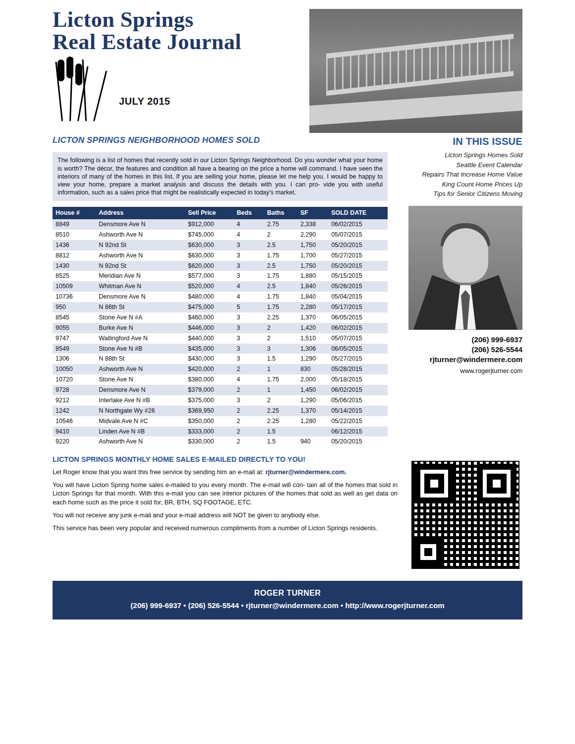Licton Springs
Real Estate Journal
JULY 2015
LICTON SPRINGS NEIGHBORHOOD HOMES SOLD
The following is a list of homes that recently sold in our Licton Springs Neighborhood. Do you wonder what your home is worth? The décor, the features and condition all have a bearing on the price a home will command. I have seen the interiors of many of the homes in this list. If you are selling your home, please let me help you. I would be happy to view your home, prepare a market analysis and discuss the details with you. I can pro- vide you with useful information, such as a sales price that might be realistically expected in today's market.
| House # | Address | Sell Price | Beds | Baths | SF | SOLD DATE |
| --- | --- | --- | --- | --- | --- | --- |
| 8849 | Densmore Ave N | $912,000 | 4 | 2.75 | 2,338 | 06/02/2015 |
| 8510 | Ashworth Ave N | $745,000 | 4 | 2 | 2,290 | 05/07/2015 |
| 1436 | N 92nd St | $630,000 | 3 | 2.5 | 1,750 | 05/20/2015 |
| 8812 | Ashworth Ave N | $630,000 | 3 | 1.75 | 1,700 | 05/27/2015 |
| 1430 | N 92nd St | $620,000 | 3 | 2.5 | 1,750 | 05/20/2015 |
| 8525 | Meridian Ave N | $577,000 | 3 | 1.75 | 1,880 | 05/15/2015 |
| 10509 | Whitman Ave N | $520,000 | 4 | 2.5 | 1,840 | 05/26/2015 |
| 10736 | Densmore Ave N | $480,000 | 4 | 1.75 | 1,840 | 05/04/2015 |
| 950 | N 86th St | $475,000 | 5 | 1.75 | 2,280 | 05/17/2015 |
| 8545 | Stone Ave N #A | $460,000 | 3 | 2.25 | 1,370 | 06/05/2015 |
| 9055 | Burke Ave N | $446,000 | 3 | 2 | 1,420 | 06/02/2015 |
| 9747 | Wallingford Ave N | $440,000 | 3 | 2 | 1,510 | 05/07/2015 |
| 8549 | Stone Ave N #B | $435,000 | 3 | 3 | 1,306 | 06/05/2015 |
| 1306 | N 88th St | $430,000 | 3 | 1.5 | 1,290 | 05/27/2015 |
| 10050 | Ashworth Ave N | $420,000 | 2 | 1 | 830 | 05/28/2015 |
| 10720 | Stone Ave N | $380,000 | 4 | 1.75 | 2,000 | 05/18/2015 |
| 9728 | Densmore Ave N | $379,000 | 2 | 1 | 1,450 | 06/02/2015 |
| 9212 | Interlake Ave N #B | $375,000 | 3 | 2 | 1,290 | 05/06/2015 |
| 1242 | N Northgate Wy #26 | $369,950 | 2 | 2.25 | 1,370 | 05/14/2015 |
| 10546 | Midvale Ave N #C | $350,000 | 2 | 2.25 | 1,280 | 05/22/2015 |
| 9410 | Linden Ave N #B | $333,000 | 2 | 1.5 | | 06/12/2015 |
| 9220 | Ashworth Ave N | $330,000 | 2 | 1.5 | 940 | 05/20/2015 |
IN THIS ISSUE
Licton Springs Homes Sold
Seattle Event Calendar
Repairs That Increase Home Value
King Count Home Prices Up
Tips for Senior Citizens Moving
(206) 999-6937
(206) 526-5544
rjturner@windermere.com
www.rogerjturner.com
LICTON SPRINGS MONTHLY HOME SALES E-MAILED DIRECTLY TO YOU!
Let Roger know that you want this free service by sending him an e-mail at: rjturner@windermere.com.
You will have Licton Spring home sales e-mailed to you every month. The e-mail will con- tain all of the homes that sold in Licton Springs for that month. With this e-mail you can see interior pictures of the homes that sold as well as get data on each home such as the price it sold for, BR, BTH, SQ FOOTAGE, ETC.
You will not receive any junk e-mail and your e-mail address will NOT be given to anybody else.
This service has been very popular and received numerous compliments from a number of Licton Springs residents.
ROGER TURNER
(206) 999-6937 • (206) 526-5544 • rjturner@windermere.com • http://www.rogerjturner.com